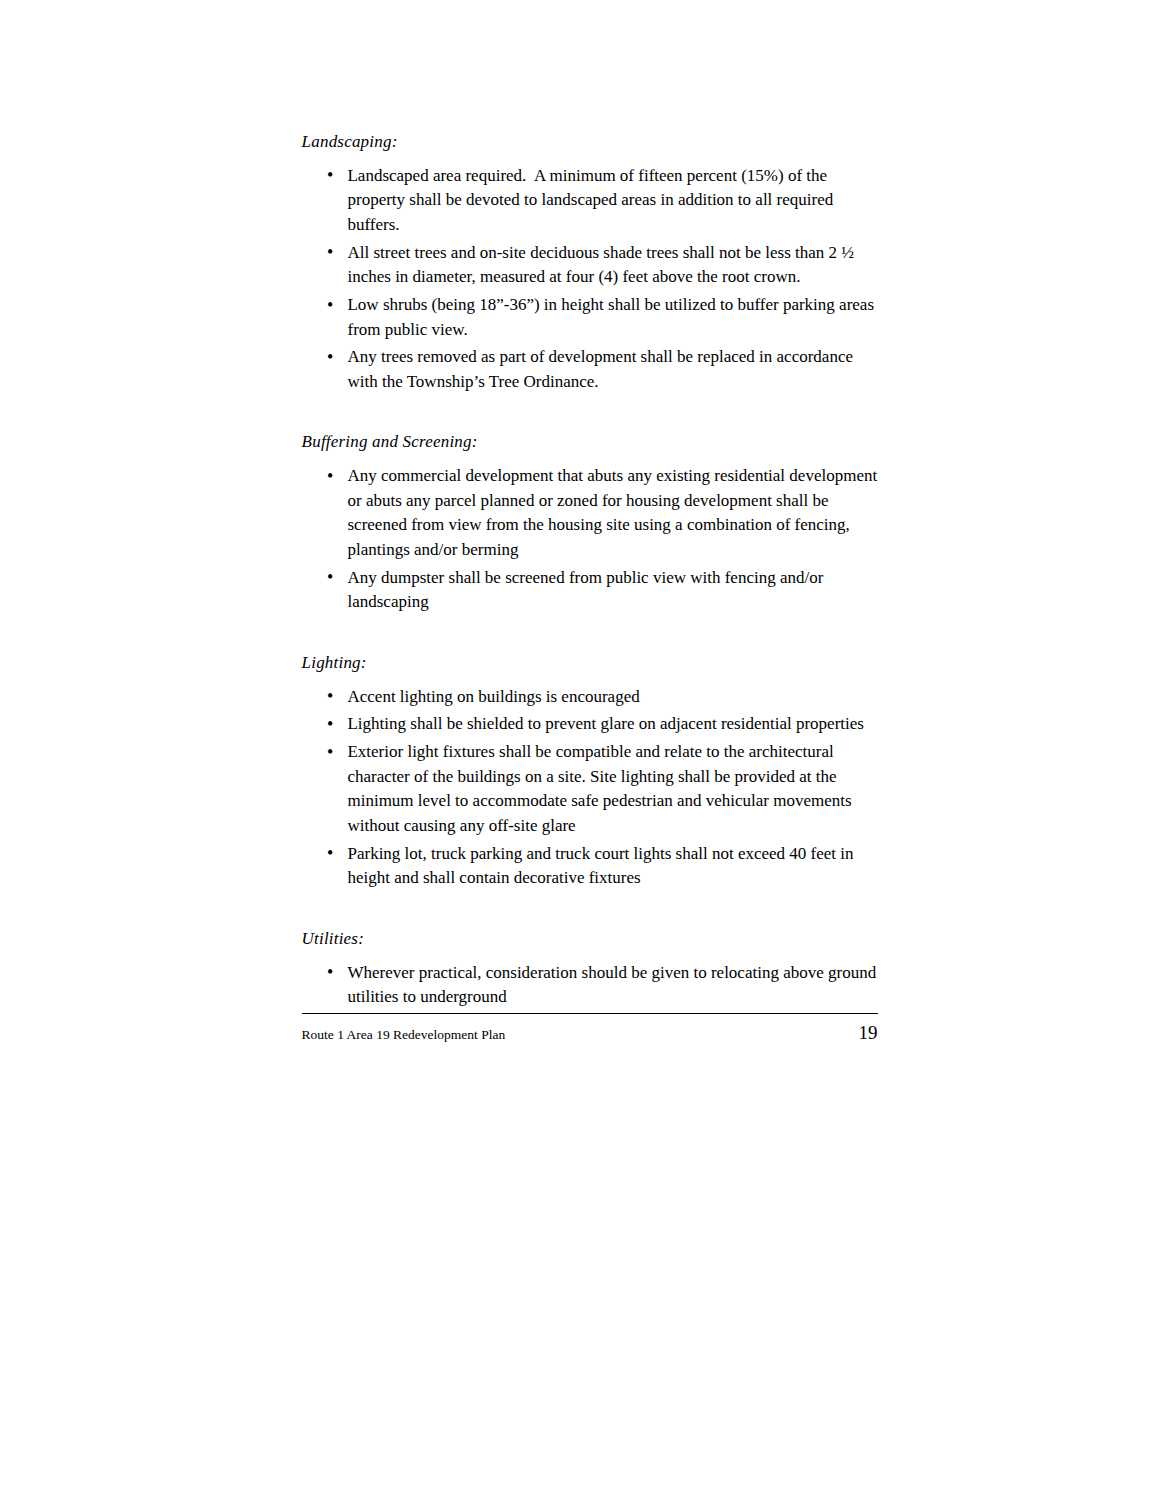Landscaping:
Landscaped area required. A minimum of fifteen percent (15%) of the property shall be devoted to landscaped areas in addition to all required buffers.
All street trees and on-site deciduous shade trees shall not be less than 2 ½ inches in diameter, measured at four (4) feet above the root crown.
Low shrubs (being 18”-36”) in height shall be utilized to buffer parking areas from public view.
Any trees removed as part of development shall be replaced in accordance with the Township’s Tree Ordinance.
Buffering and Screening:
Any commercial development that abuts any existing residential development or abuts any parcel planned or zoned for housing development shall be screened from view from the housing site using a combination of fencing, plantings and/or berming
Any dumpster shall be screened from public view with fencing and/or landscaping
Lighting:
Accent lighting on buildings is encouraged
Lighting shall be shielded to prevent glare on adjacent residential properties
Exterior light fixtures shall be compatible and relate to the architectural character of the buildings on a site. Site lighting shall be provided at the minimum level to accommodate safe pedestrian and vehicular movements without causing any off-site glare
Parking lot, truck parking and truck court lights shall not exceed 40 feet in height and shall contain decorative fixtures
Utilities:
Wherever practical, consideration should be given to relocating above ground utilities to underground
Route 1 Area 19 Redevelopment Plan 19